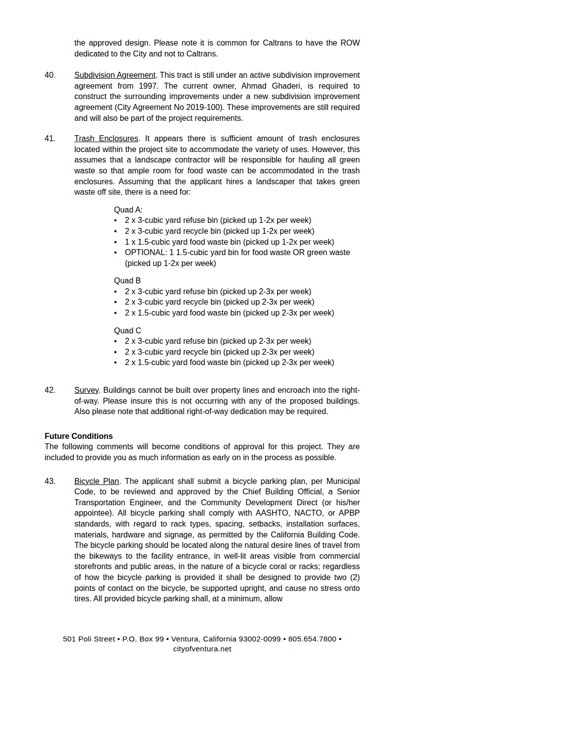the approved design. Please note it is common for Caltrans to have the ROW dedicated to the City and not to Caltrans.
40.
Subdivision Agreement. This tract is still under an active subdivision improvement agreement from 1997. The current owner, Ahmad Ghaderi, is required to construct the surrounding improvements under a new subdivision improvement agreement (City Agreement No 2019-100). These improvements are still required and will also be part of the project requirements.
41.
Trash Enclosures. It appears there is sufficient amount of trash enclosures located within the project site to accommodate the variety of uses. However, this assumes that a landscape contractor will be responsible for hauling all green waste so that ample room for food waste can be accommodated in the trash enclosures. Assuming that the applicant hires a landscaper that takes green waste off site, there is a need for:
Quad A:
2 x 3-cubic yard refuse bin (picked up 1-2x per week)
2 x 3-cubic yard recycle bin (picked up 1-2x per week)
1 x 1.5-cubic yard food waste bin (picked up 1-2x per week)
OPTIONAL: 1 1.5-cubic yard bin for food waste OR green waste (picked up 1-2x per week)
Quad B
2 x 3-cubic yard refuse bin (picked up 2-3x per week)
2 x 3-cubic yard recycle bin (picked up 2-3x per week)
2 x 1.5-cubic yard food waste bin (picked up 2-3x per week)
Quad C
2 x 3-cubic yard refuse bin (picked up 2-3x per week)
2 x 3-cubic yard recycle bin (picked up 2-3x per week)
2 x 1.5-cubic yard food waste bin (picked up 2-3x per week)
42.
Survey. Buildings cannot be built over property lines and encroach into the right-of-way. Please insure this is not occurring with any of the proposed buildings. Also please note that additional right-of-way dedication may be required.
Future Conditions
The following comments will become conditions of approval for this project. They are included to provide you as much information as early on in the process as possible.
43.
Bicycle Plan. The applicant shall submit a bicycle parking plan, per Municipal Code, to be reviewed and approved by the Chief Building Official, a Senior Transportation Engineer, and the Community Development Direct (or his/her appointee). All bicycle parking shall comply with AASHTO, NACTO, or APBP standards, with regard to rack types, spacing, setbacks, installation surfaces, materials, hardware and signage, as permitted by the California Building Code. The bicycle parking should be located along the natural desire lines of travel from the bikeways to the facility entrance, in well-lit areas visible from commercial storefronts and public areas, in the nature of a bicycle coral or racks; regardless of how the bicycle parking is provided it shall be designed to provide two (2) points of contact on the bicycle, be supported upright, and cause no stress onto tires. All provided bicycle parking shall, at a minimum, allow
501 Poli Street • P.O. Box 99 • Ventura, California 93002-0099 • 805.654.7800 • cityofventura.net